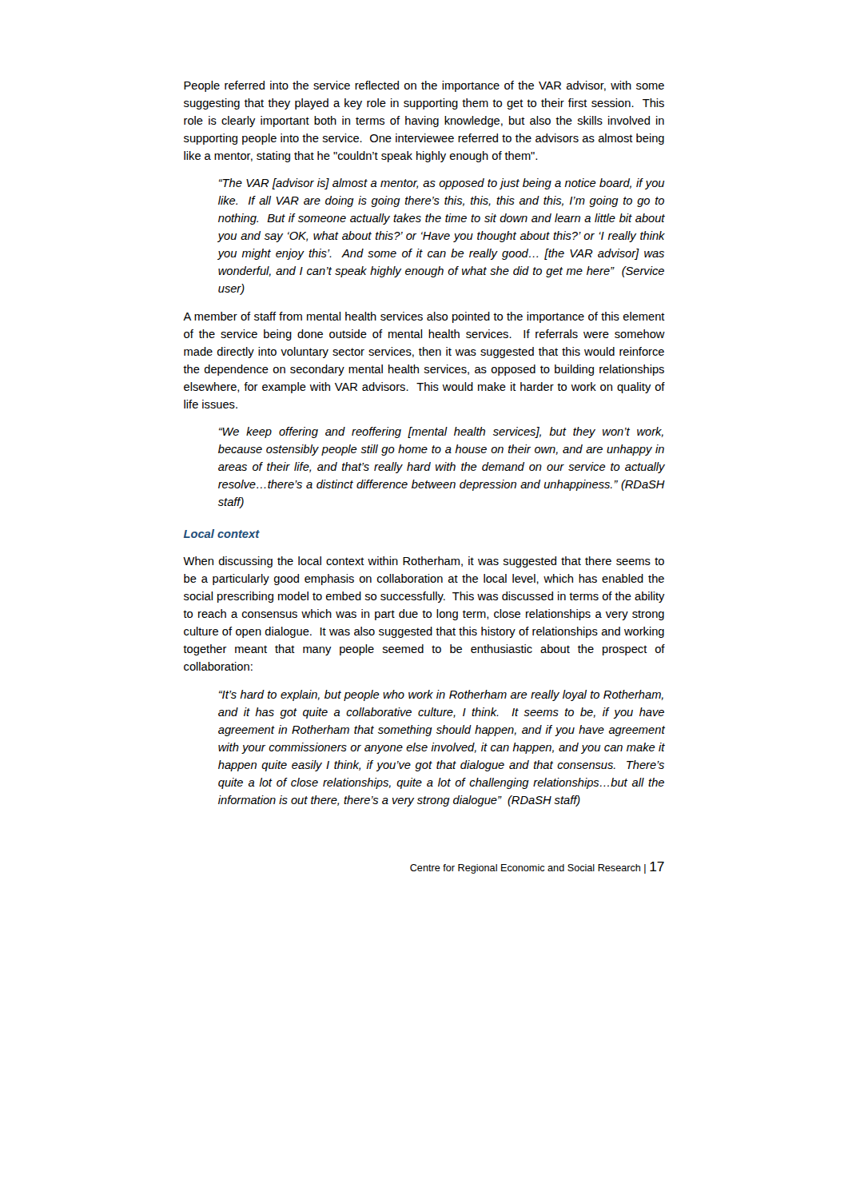People referred into the service reflected on the importance of the VAR advisor, with some suggesting that they played a key role in supporting them to get to their first session. This role is clearly important both in terms of having knowledge, but also the skills involved in supporting people into the service. One interviewee referred to the advisors as almost being like a mentor, stating that he "couldn’t speak highly enough of them".
“The VAR [advisor is] almost a mentor, as opposed to just being a notice board, if you like. If all VAR are doing is going there’s this, this, this and this, I’m going to go to nothing. But if someone actually takes the time to sit down and learn a little bit about you and say ‘OK, what about this?’ or ‘Have you thought about this?’ or ‘I really think you might enjoy this’. And some of it can be really good… [the VAR advisor] was wonderful, and I can’t speak highly enough of what she did to get me here” (Service user)
A member of staff from mental health services also pointed to the importance of this element of the service being done outside of mental health services. If referrals were somehow made directly into voluntary sector services, then it was suggested that this would reinforce the dependence on secondary mental health services, as opposed to building relationships elsewhere, for example with VAR advisors. This would make it harder to work on quality of life issues.
“We keep offering and reoffering [mental health services], but they won’t work, because ostensibly people still go home to a house on their own, and are unhappy in areas of their life, and that’s really hard with the demand on our service to actually resolve…there’s a distinct difference between depression and unhappiness.” (RDaSH staff)
Local context
When discussing the local context within Rotherham, it was suggested that there seems to be a particularly good emphasis on collaboration at the local level, which has enabled the social prescribing model to embed so successfully. This was discussed in terms of the ability to reach a consensus which was in part due to long term, close relationships a very strong culture of open dialogue. It was also suggested that this history of relationships and working together meant that many people seemed to be enthusiastic about the prospect of collaboration:
“It’s hard to explain, but people who work in Rotherham are really loyal to Rotherham, and it has got quite a collaborative culture, I think. It seems to be, if you have agreement in Rotherham that something should happen, and if you have agreement with your commissioners or anyone else involved, it can happen, and you can make it happen quite easily I think, if you’ve got that dialogue and that consensus. There’s quite a lot of close relationships, quite a lot of challenging relationships…but all the information is out there, there’s a very strong dialogue” (RDaSH staff)
Centre for Regional Economic and Social Research | 17